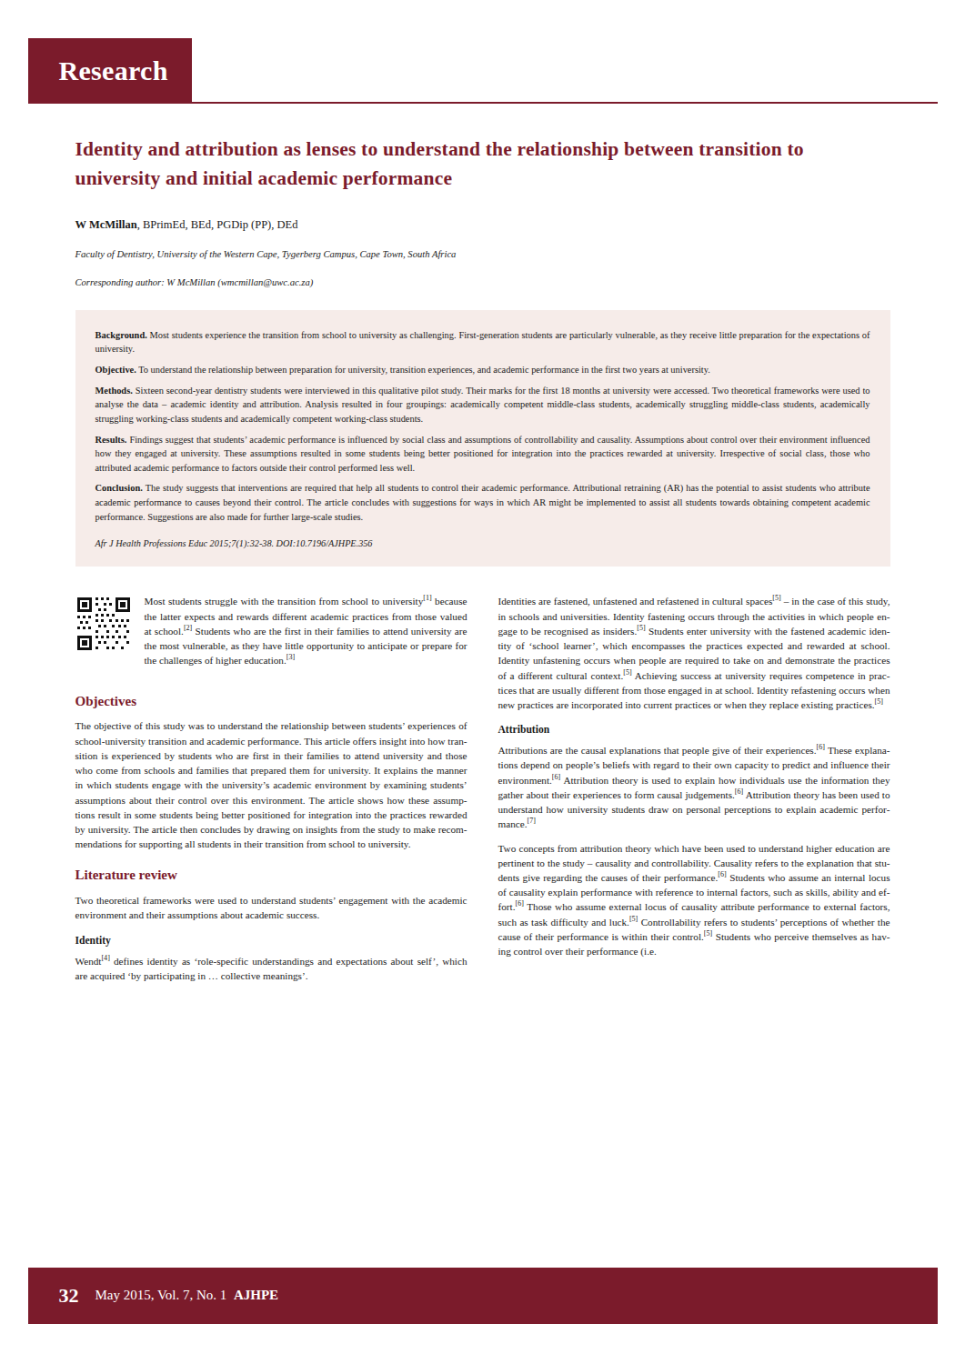Research
Identity and attribution as lenses to understand the relationship between transition to university and initial academic performance
W McMillan, BPrimEd, BEd, PGDip (PP), DEd
Faculty of Dentistry, University of the Western Cape, Tygerberg Campus, Cape Town, South Africa
Corresponding author: W McMillan (wmcmillan@uwc.ac.za)
Background. Most students experience the transition from school to university as challenging. First-generation students are particularly vulnerable, as they receive little preparation for the expectations of university.
Objective. To understand the relationship between preparation for university, transition experiences, and academic performance in the first two years at university.
Methods. Sixteen second-year dentistry students were interviewed in this qualitative pilot study. Their marks for the first 18 months at university were accessed. Two theoretical frameworks were used to analyse the data – academic identity and attribution. Analysis resulted in four groupings: academically competent middle-class students, academically struggling middle-class students, academically struggling working-class students and academically competent working-class students.
Results. Findings suggest that students’ academic performance is influenced by social class and assumptions of controllability and causality. Assumptions about control over their environment influenced how they engaged at university. These assumptions resulted in some students being better positioned for integration into the practices rewarded at university. Irrespective of social class, those who attributed academic performance to factors outside their control performed less well.
Conclusion. The study suggests that interventions are required that help all students to control their academic performance. Attributional retraining (AR) has the potential to assist students who attribute academic performance to causes beyond their control. The article concludes with suggestions for ways in which AR might be implemented to assist all students towards obtaining competent academic performance. Suggestions are also made for further large-scale studies.
Afr J Health Professions Educ 2015;7(1):32-38. DOI:10.7196/AJHPE.356
Most students struggle with the transition from school to university[1] because the latter expects and rewards different academic practices from those valued at school.[2] Students who are the first in their families to attend university are the most vulnerable, as they have little opportunity to anticipate or prepare for the challenges of higher education.[3]
Objectives
The objective of this study was to understand the relationship between students’ experiences of school-university transition and academic performance. This article offers insight into how transition is experienced by students who are first in their families to attend university and those who come from schools and families that prepared them for university. It explains the manner in which students engage with the university’s academic environment by examining students’ assumptions about their control over this environment. The article shows how these assumptions result in some students being better positioned for integration into the practices rewarded by university. The article then concludes by drawing on insights from the study to make recommendations for supporting all students in their transition from school to university.
Literature review
Two theoretical frameworks were used to understand students’ engagement with the academic environment and their assumptions about academic success.
Identity
Wendt[4] defines identity as ‘role-specific understandings and expectations about self’, which are acquired ‘by participating in … collective meanings’.
Identities are fastened, unfastened and refastened in cultural spaces[5] – in the case of this study, in schools and universities. Identity fastening occurs through the activities in which people engage to be recognised as insiders.[5] Students enter university with the fastened academic identity of ‘school learner’, which encompasses the practices expected and rewarded at school. Identity unfastening occurs when people are required to take on and demonstrate the practices of a different cultural context.[5] Achieving success at university requires competence in practices that are usually different from those engaged in at school. Identity refastening occurs when new practices are incorporated into current practices or when they replace existing practices.[5]
Attribution
Attributions are the causal explanations that people give of their experiences.[6] These explanations depend on people’s beliefs with regard to their own capacity to predict and influence their environment.[6] Attribution theory is used to explain how individuals use the information they gather about their experiences to form causal judgements.[6] Attribution theory has been used to understand how university students draw on personal perceptions to explain academic performance.[7]
Two concepts from attribution theory which have been used to understand higher education are pertinent to the study – causality and controllability. Causality refers to the explanation that students give regarding the causes of their performance.[6] Students who assume an internal locus of causality explain performance with reference to internal factors, such as skills, ability and effort.[6] Those who assume external locus of causality attribute performance to external factors, such as task difficulty and luck.[5] Controllability refers to students’ perceptions of whether the cause of their performance is within their control.[5] Students who perceive themselves as having control over their performance (i.e.
32
May 2015, Vol. 7, No. 1 AJHPE